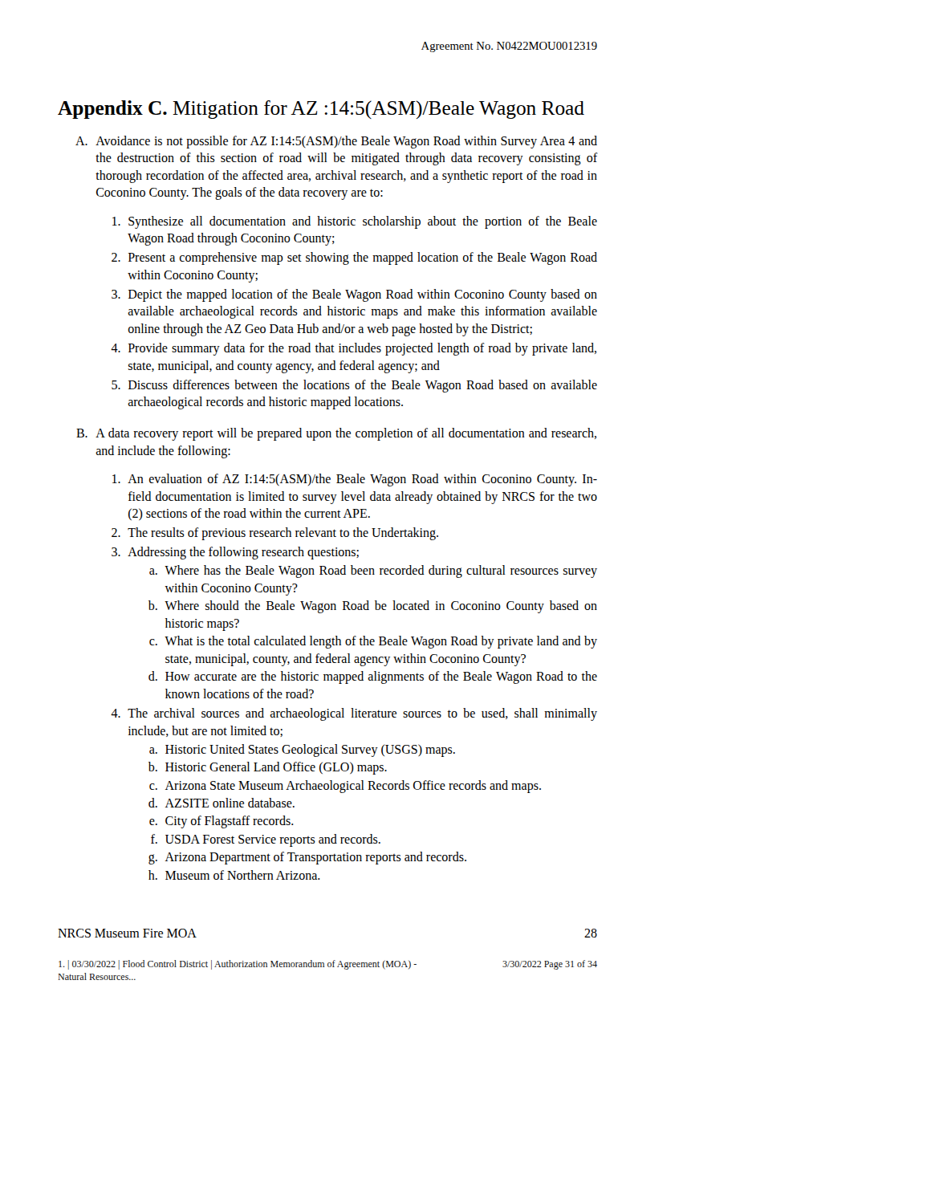Agreement No. N0422MOU0012319
Appendix C. Mitigation for AZ :14:5(ASM)/Beale Wagon Road
Avoidance is not possible for AZ I:14:5(ASM)/the Beale Wagon Road within Survey Area 4 and the destruction of this section of road will be mitigated through data recovery consisting of thorough recordation of the affected area, archival research, and a synthetic report of the road in Coconino County. The goals of the data recovery are to:
Synthesize all documentation and historic scholarship about the portion of the Beale Wagon Road through Coconino County;
Present a comprehensive map set showing the mapped location of the Beale Wagon Road within Coconino County;
Depict the mapped location of the Beale Wagon Road within Coconino County based on available archaeological records and historic maps and make this information available online through the AZ Geo Data Hub and/or a web page hosted by the District;
Provide summary data for the road that includes projected length of road by private land, state, municipal, and county agency, and federal agency; and
Discuss differences between the locations of the Beale Wagon Road based on available archaeological records and historic mapped locations.
A data recovery report will be prepared upon the completion of all documentation and research, and include the following:
An evaluation of AZ I:14:5(ASM)/the Beale Wagon Road within Coconino County. In-field documentation is limited to survey level data already obtained by NRCS for the two (2) sections of the road within the current APE.
The results of previous research relevant to the Undertaking.
Addressing the following research questions;
Where has the Beale Wagon Road been recorded during cultural resources survey within Coconino County?
Where should the Beale Wagon Road be located in Coconino County based on historic maps?
What is the total calculated length of the Beale Wagon Road by private land and by state, municipal, county, and federal agency within Coconino County?
How accurate are the historic mapped alignments of the Beale Wagon Road to the known locations of the road?
The archival sources and archaeological literature sources to be used, shall minimally include, but are not limited to;
Historic United States Geological Survey (USGS) maps.
Historic General Land Office (GLO) maps.
Arizona State Museum Archaeological Records Office records and maps.
AZSITE online database.
City of Flagstaff records.
USDA Forest Service reports and records.
Arizona Department of Transportation reports and records.
Museum of Northern Arizona.
NRCS Museum Fire MOA
28
1. | 03/30/2022 | Flood Control District | Authorization Memorandum of Agreement (MOA) - Natural Resources...
3/30/2022 Page 31 of 34